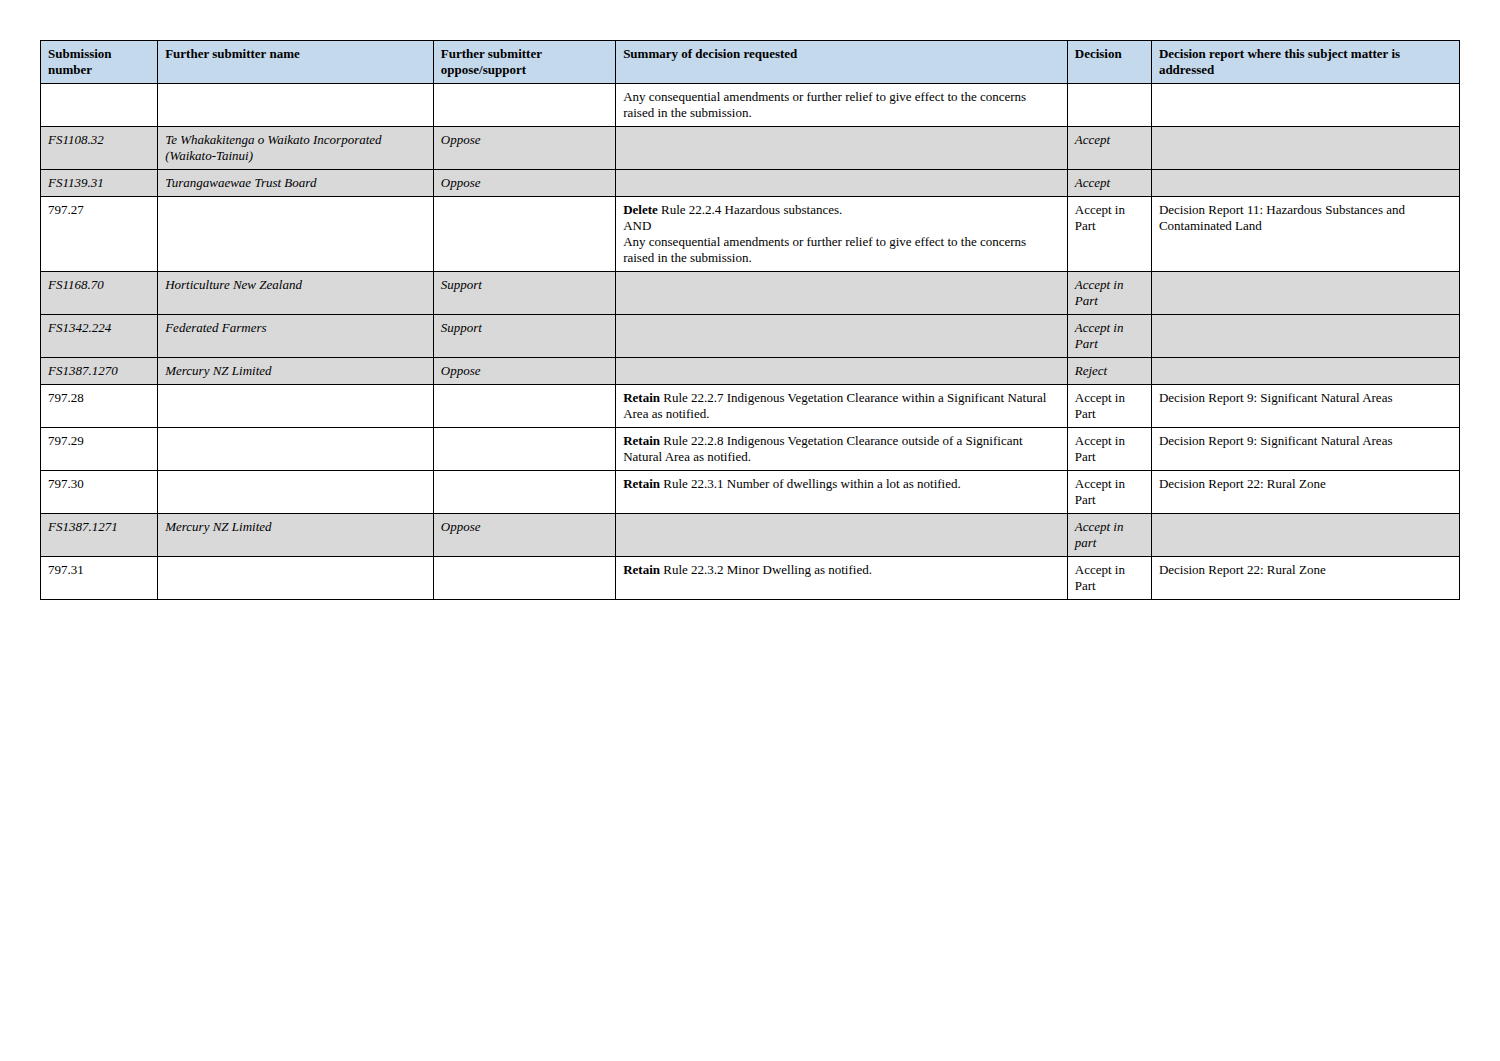| Submission number | Further submitter name | Further submitter oppose/support | Summary of decision requested | Decision | Decision report where this subject matter is addressed |
| --- | --- | --- | --- | --- | --- |
| | | | Any consequential amendments or further relief to give effect to the concerns raised in the submission. | | |
| FS1108.32 | Te Whakakitenga o Waikato Incorporated (Waikato-Tainui) | Oppose | | Accept | |
| FS1139.31 | Turangawaewae Trust Board | Oppose | | Accept | |
| 797.27 | | | Delete Rule 22.2.4 Hazardous substances. AND Any consequential amendments or further relief to give effect to the concerns raised in the submission. | Accept in Part | Decision Report 11: Hazardous Substances and Contaminated Land |
| FS1168.70 | Horticulture New Zealand | Support | | Accept in Part | |
| FS1342.224 | Federated Farmers | Support | | Accept in Part | |
| FS1387.1270 | Mercury NZ Limited | Oppose | | Reject | |
| 797.28 | | | Retain Rule 22.2.7 Indigenous Vegetation Clearance within a Significant Natural Area as notified. | Accept in Part | Decision Report 9: Significant Natural Areas |
| 797.29 | | | Retain Rule 22.2.8 Indigenous Vegetation Clearance outside of a Significant Natural Area as notified. | Accept in Part | Decision Report 9: Significant Natural Areas |
| 797.30 | | | Retain Rule 22.3.1 Number of dwellings within a lot as notified. | Accept in Part | Decision Report 22: Rural Zone |
| FS1387.1271 | Mercury NZ Limited | Oppose | | Accept in part | |
| 797.31 | | | Retain Rule 22.3.2 Minor Dwelling as notified. | Accept in Part | Decision Report 22: Rural Zone |